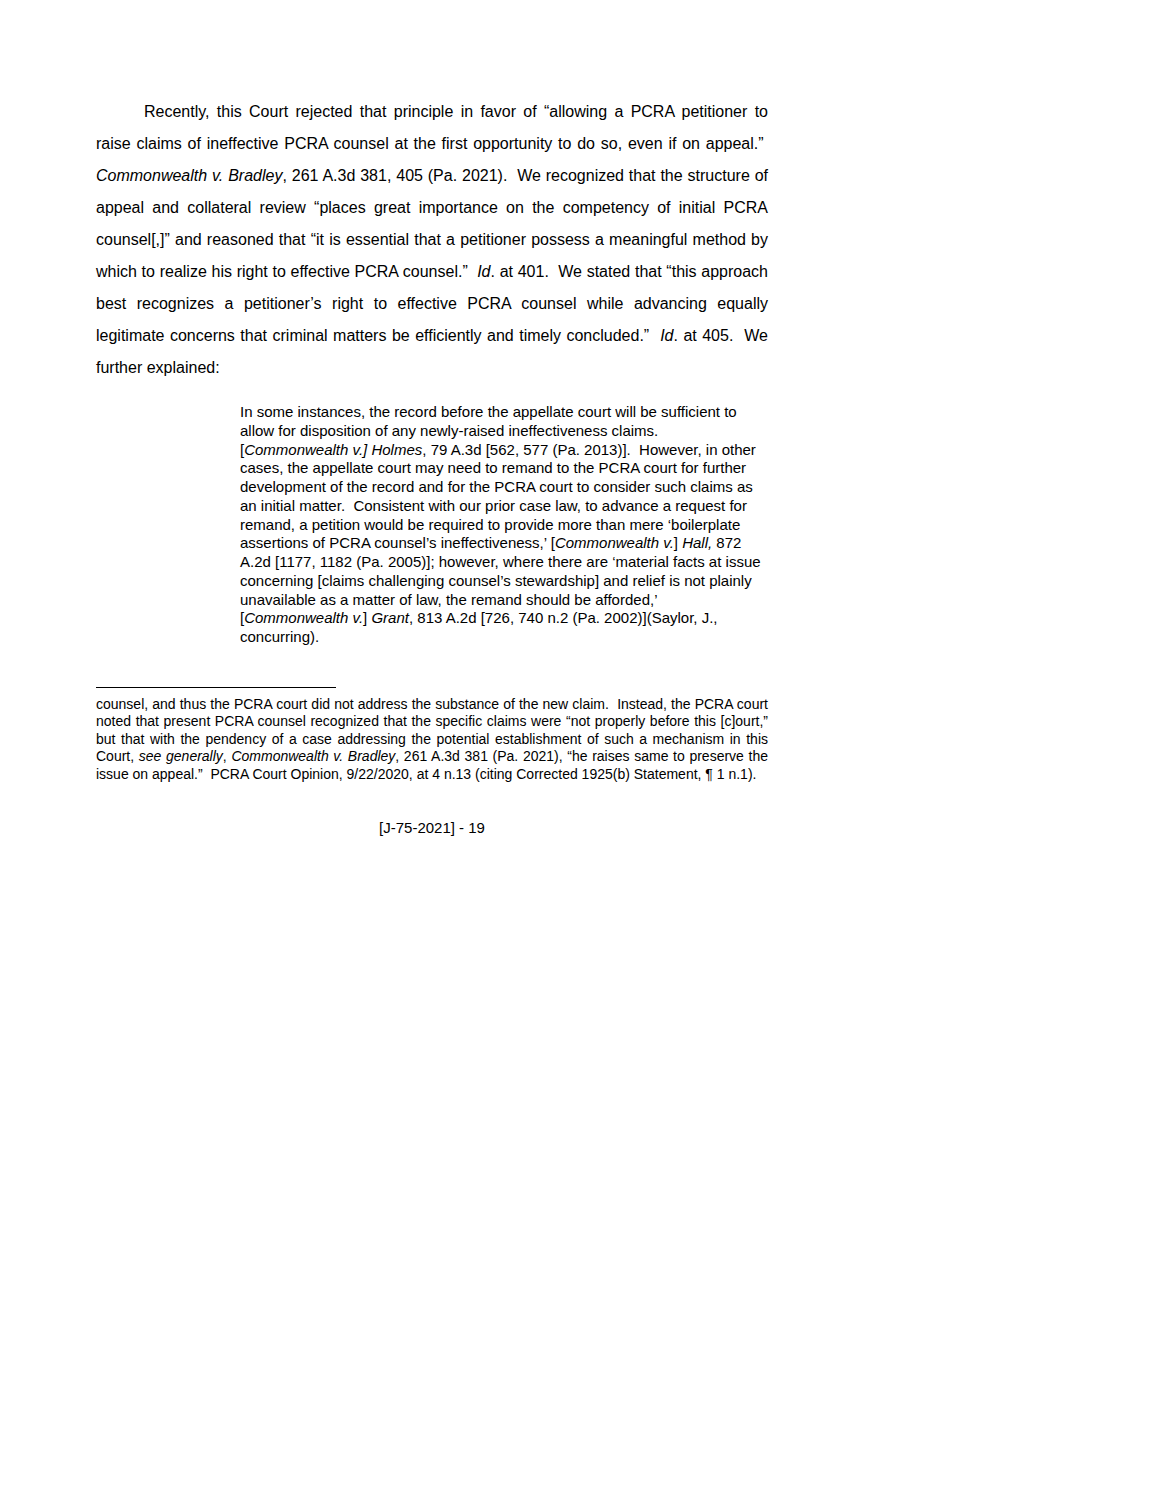Recently, this Court rejected that principle in favor of “allowing a PCRA petitioner to raise claims of ineffective PCRA counsel at the first opportunity to do so, even if on appeal.” Commonwealth v. Bradley, 261 A.3d 381, 405 (Pa. 2021). We recognized that the structure of appeal and collateral review “places great importance on the competency of initial PCRA counsel[,]” and reasoned that “it is essential that a petitioner possess a meaningful method by which to realize his right to effective PCRA counsel.” Id. at 401. We stated that “this approach best recognizes a petitioner’s right to effective PCRA counsel while advancing equally legitimate concerns that criminal matters be efficiently and timely concluded.” Id. at 405. We further explained:
In some instances, the record before the appellate court will be sufficient to allow for disposition of any newly-raised ineffectiveness claims. [Commonwealth v.] Holmes, 79 A.3d [562, 577 (Pa. 2013)]. However, in other cases, the appellate court may need to remand to the PCRA court for further development of the record and for the PCRA court to consider such claims as an initial matter. Consistent with our prior case law, to advance a request for remand, a petition would be required to provide more than mere ‘boilerplate assertions of PCRA counsel’s ineffectiveness,’ [Commonwealth v.] Hall, 872 A.2d [1177, 1182 (Pa. 2005)]; however, where there are ‘material facts at issue concerning [claims challenging counsel’s stewardship] and relief is not plainly unavailable as a matter of law, the remand should be afforded,’ [Commonwealth v.] Grant, 813 A.2d [726, 740 n.2 (Pa. 2002)](Saylor, J., concurring).
counsel, and thus the PCRA court did not address the substance of the new claim. Instead, the PCRA court noted that present PCRA counsel recognized that the specific claims were “not properly before this [c]ourt,” but that with the pendency of a case addressing the potential establishment of such a mechanism in this Court, see generally, Commonwealth v. Bradley, 261 A.3d 381 (Pa. 2021), “he raises same to preserve the issue on appeal.” PCRA Court Opinion, 9/22/2020, at 4 n.13 (citing Corrected 1925(b) Statement, ¶ 1 n.1).
[J-75-2021] - 19